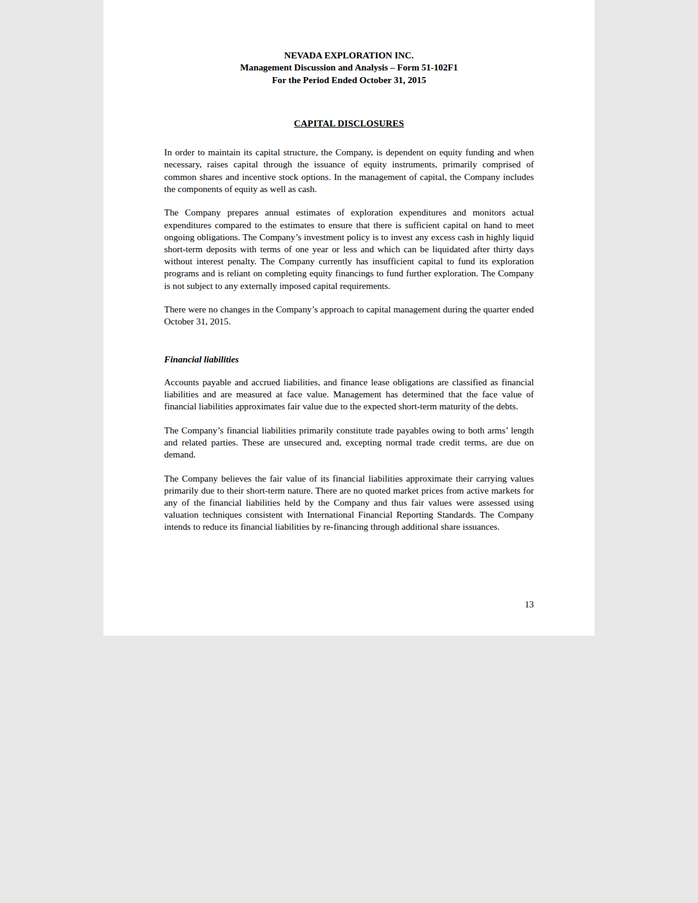NEVADA EXPLORATION INC.
Management Discussion and Analysis – Form 51-102F1
For the Period Ended October 31, 2015
CAPITAL DISCLOSURES
In order to maintain its capital structure, the Company, is dependent on equity funding and when necessary, raises capital through the issuance of equity instruments, primarily comprised of common shares and incentive stock options. In the management of capital, the Company includes the components of equity as well as cash.
The Company prepares annual estimates of exploration expenditures and monitors actual expenditures compared to the estimates to ensure that there is sufficient capital on hand to meet ongoing obligations. The Company’s investment policy is to invest any excess cash in highly liquid short-term deposits with terms of one year or less and which can be liquidated after thirty days without interest penalty. The Company currently has insufficient capital to fund its exploration programs and is reliant on completing equity financings to fund further exploration. The Company is not subject to any externally imposed capital requirements.
There were no changes in the Company’s approach to capital management during the quarter ended October 31, 2015.
Financial liabilities
Accounts payable and accrued liabilities, and finance lease obligations are classified as financial liabilities and are measured at face value. Management has determined that the face value of financial liabilities approximates fair value due to the expected short-term maturity of the debts.
The Company’s financial liabilities primarily constitute trade payables owing to both arms’ length and related parties. These are unsecured and, excepting normal trade credit terms, are due on demand.
The Company believes the fair value of its financial liabilities approximate their carrying values primarily due to their short-term nature. There are no quoted market prices from active markets for any of the financial liabilities held by the Company and thus fair values were assessed using valuation techniques consistent with International Financial Reporting Standards. The Company intends to reduce its financial liabilities by re-financing through additional share issuances.
13